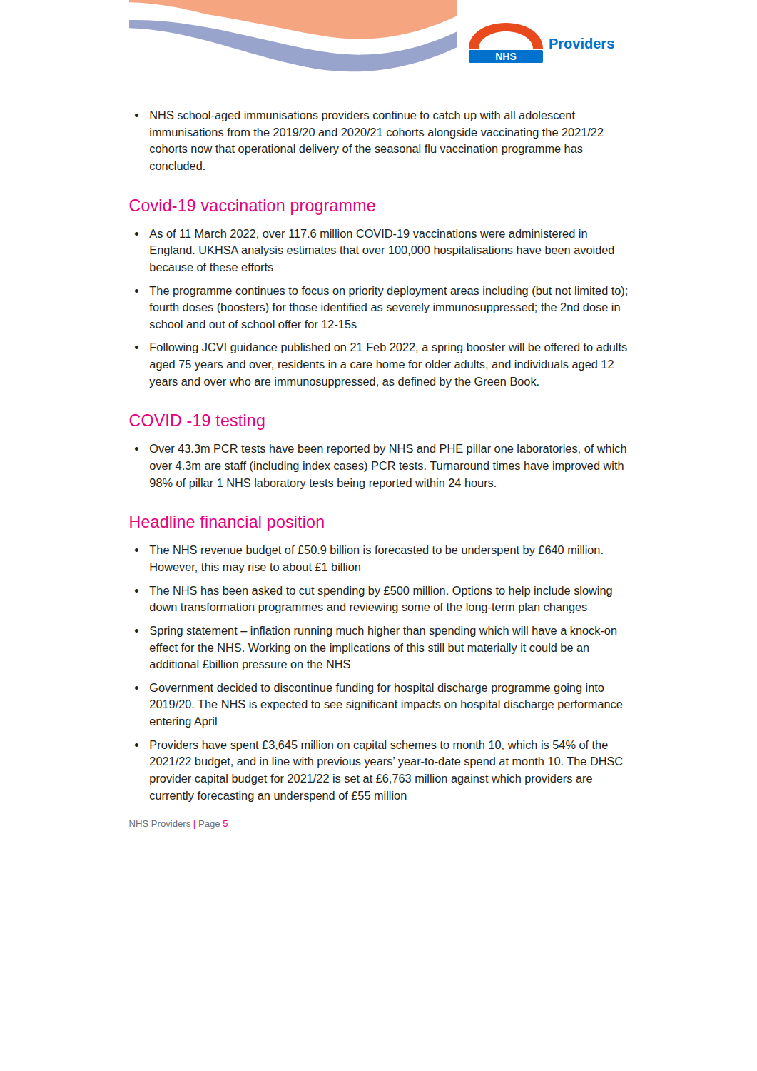NHS Providers
NHS school-aged immunisations providers continue to catch up with all adolescent immunisations from the 2019/20 and 2020/21 cohorts alongside vaccinating the 2021/22 cohorts now that operational delivery of the seasonal flu vaccination programme has concluded.
Covid-19 vaccination programme
As of 11 March 2022, over 117.6 million COVID-19 vaccinations were administered in England. UKHSA analysis estimates that over 100,000 hospitalisations have been avoided because of these efforts
The programme continues to focus on priority deployment areas including (but not limited to); fourth doses (boosters) for those identified as severely immunosuppressed; the 2nd dose in school and out of school offer for 12-15s
Following JCVI guidance published on 21 Feb 2022, a spring booster will be offered to adults aged 75 years and over, residents in a care home for older adults, and individuals aged 12 years and over who are immunosuppressed, as defined by the Green Book.
COVID -19 testing
Over 43.3m PCR tests have been reported by NHS and PHE pillar one laboratories, of which over 4.3m are staff (including index cases) PCR tests. Turnaround times have improved with 98% of pillar 1 NHS laboratory tests being reported within 24 hours.
Headline financial position
The NHS revenue budget of £50.9 billion is forecasted to be underspent by £640 million. However, this may rise to about £1 billion
The NHS has been asked to cut spending by £500 million. Options to help include slowing down transformation programmes and reviewing some of the long-term plan changes
Spring statement – inflation running much higher than spending which will have a knock-on effect for the NHS. Working on the implications of this still but materially it could be an additional £billion pressure on the NHS
Government decided to discontinue funding for hospital discharge programme going into 2019/20. The NHS is expected to see significant impacts on hospital discharge performance entering April
Providers have spent £3,645 million on capital schemes to month 10, which is 54% of the 2021/22 budget, and in line with previous years’ year-to-date spend at month 10. The DHSC provider capital budget for 2021/22 is set at £6,763 million against which providers are currently forecasting an underspend of £55 million
NHS Providers | Page 5